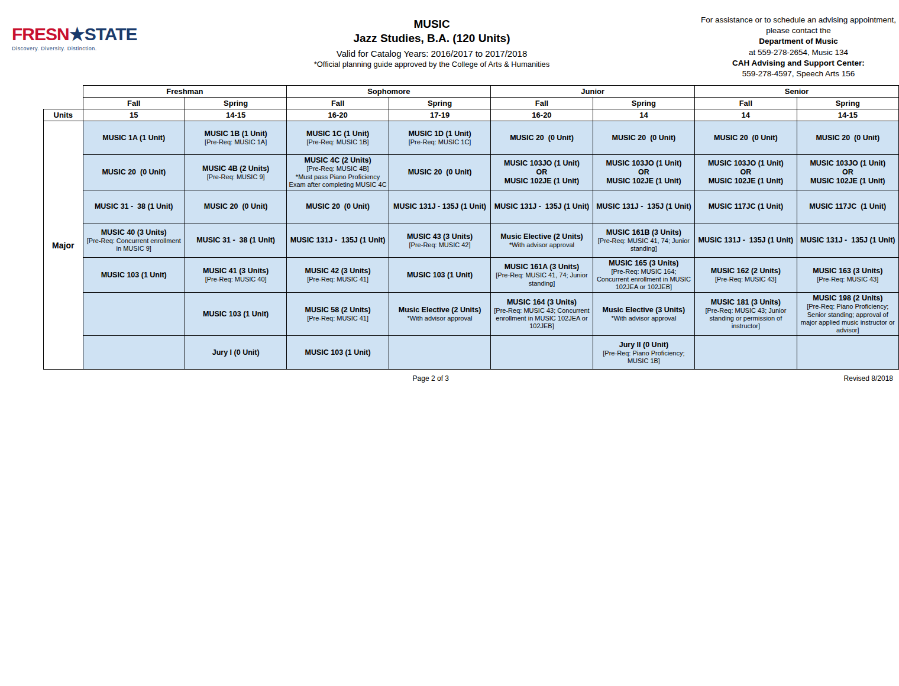FRESN★STATE
Discovery. Diversity. Distinction.
MUSIC
Jazz Studies, B.A. (120 Units)
Valid for Catalog Years: 2016/2017 to 2017/2018
*Official planning guide approved by the College of Arts & Humanities
For assistance or to schedule an advising appointment, please contact the
Department of Music
at 559-278-2654, Music 134
CAH Advising and Support Center:
559-278-4597, Speech Arts 156
| | | Freshman | Sophomore | Junior | Senior |
| | | Fall | Spring | Fall | Spring | Fall | Spring | Fall | Spring |
| | Units | 15 | 14-15 | 16-20 | 17-19 | 16-20 | 14 | 14 | 14-15 |
| | Major | MUSIC 1A (1 Unit) | MUSIC 1B (1 Unit) [Pre-Req: MUSIC 1A] | MUSIC 1C (1 Unit) [Pre-Req: MUSIC 1B] | MUSIC 1D (1 Unit) [Pre-Req: MUSIC 1C] | MUSIC 20 (0 Unit) | MUSIC 20 (0 Unit) | MUSIC 20 (0 Unit) | MUSIC 20 (0 Unit) |
| | MUSIC 20 (0 Unit) | MUSIC 4B (2 Units) [Pre-Req: MUSIC 9] | MUSIC 4C (2 Units) [Pre-Req: MUSIC 4B] *Must pass Piano Proficiency Exam after completing MUSIC 4C | MUSIC 20 (0 Unit) | MUSIC 103JO (1 Unit) OR MUSIC 102JE (1 Unit) | MUSIC 103JO (1 Unit) OR MUSIC 102JE (1 Unit) | MUSIC 103JO (1 Unit) OR MUSIC 102JE (1 Unit) | MUSIC 103JO (1 Unit) OR MUSIC 102JE (1 Unit) |
| | MUSIC 31 - 38 (1 Unit) | MUSIC 20 (0 Unit) | MUSIC 20 (0 Unit) | MUSIC 131J - 135J (1 Unit) | MUSIC 131J - 135J (1 Unit) | MUSIC 131J - 135J (1 Unit) | MUSIC 117JC (1 Unit) | MUSIC 117JC (1 Unit) |
| | MUSIC 40 (3 Units) [Pre-Req: Concurrent enrollment in MUSIC 9] | MUSIC 31 - 38 (1 Unit) | MUSIC 131J - 135J (1 Unit) | MUSIC 43 (3 Units) [Pre-Req: MUSIC 42] | Music Elective (2 Units) *With advisor approval | MUSIC 161B (3 Units) [Pre-Req: MUSIC 41, 74; Junior standing] | MUSIC 131J - 135J (1 Unit) | MUSIC 131J - 135J (1 Unit) |
| | MUSIC 103 (1 Unit) | MUSIC 41 (3 Units) [Pre-Req: MUSIC 40] | MUSIC 42 (3 Units) [Pre-Req: MUSIC 41] | MUSIC 103 (1 Unit) | MUSIC 161A (3 Units) [Pre-Req: MUSIC 41, 74; Junior standing] | MUSIC 165 (3 Units) [Pre-Req: MUSIC 164; Concurrent enrollment in MUSIC 102JEA or 102JEB] | MUSIC 162 (2 Units) [Pre-Req: MUSIC 43] | MUSIC 163 (3 Units) [Pre-Req: MUSIC 43] |
| | | MUSIC 103 (1 Unit) | MUSIC 58 (2 Units) [Pre-Req: MUSIC 41] | Music Elective (2 Units) *With advisor approval | MUSIC 164 (3 Units) [Pre-Req: MUSIC 43; Concurrent enrollment in MUSIC 102JEA or 102JEB] | Music Elective (3 Units) *With advisor approval | MUSIC 181 (3 Units) [Pre-Req: MUSIC 43; Junior standing or permission of instructor] | MUSIC 198 (2 Units) [Pre-Req: Piano Proficiency; Senior standing; approval of major applied music instructor or advisor] |
| | | Jury I (0 Unit) | MUSIC 103 (1 Unit) | | | Jury II (0 Unit) [Pre-Req: Piano Proficiency; MUSIC 1B] | | |
Page 2 of 3
Revised 8/2018